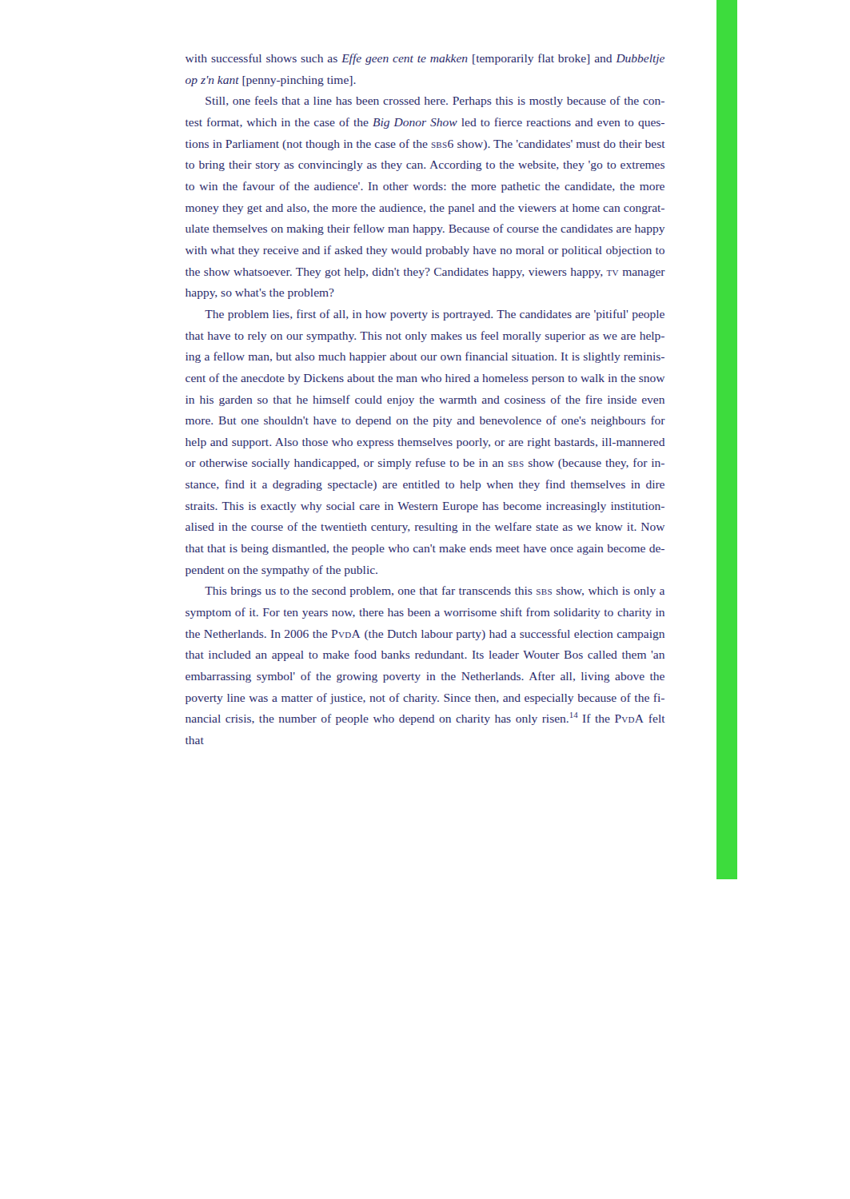with successful shows such as Effe geen cent te makken [temporarily flat broke] and Dubbeltje op z'n kant [penny-pinching time].
Still, one feels that a line has been crossed here. Perhaps this is mostly because of the contest format, which in the case of the Big Donor Show led to fierce reactions and even to questions in Parliament (not though in the case of the sbs6 show). The 'candidates' must do their best to bring their story as convincingly as they can. According to the website, they 'go to extremes to win the favour of the audience'. In other words: the more pathetic the candidate, the more money they get and also, the more the audience, the panel and the viewers at home can congratulate themselves on making their fellow man happy. Because of course the candidates are happy with what they receive and if asked they would probably have no moral or political objection to the show whatsoever. They got help, didn't they? Candidates happy, viewers happy, tv manager happy, so what's the problem?
The problem lies, first of all, in how poverty is portrayed. The candidates are 'pitiful' people that have to rely on our sympathy. This not only makes us feel morally superior as we are helping a fellow man, but also much happier about our own financial situation. It is slightly reminiscent of the anecdote by Dickens about the man who hired a homeless person to walk in the snow in his garden so that he himself could enjoy the warmth and cosiness of the fire inside even more. But one shouldn't have to depend on the pity and benevolence of one's neighbours for help and support. Also those who express themselves poorly, or are right bastards, ill-mannered or otherwise socially handicapped, or simply refuse to be in an sbs show (because they, for instance, find it a degrading spectacle) are entitled to help when they find themselves in dire straits. This is exactly why social care in Western Europe has become increasingly institutionalised in the course of the twentieth century, resulting in the welfare state as we know it. Now that that is being dismantled, the people who can't make ends meet have once again become dependent on the sympathy of the public.
This brings us to the second problem, one that far transcends this sbs show, which is only a symptom of it. For ten years now, there has been a worrisome shift from solidarity to charity in the Netherlands. In 2006 the PvdA (the Dutch labour party) had a successful election campaign that included an appeal to make food banks redundant. Its leader Wouter Bos called them 'an embarrassing symbol' of the growing poverty in the Netherlands. After all, living above the poverty line was a matter of justice, not of charity. Since then, and especially because of the financial crisis, the number of people who depend on charity has only risen.14 If the PvdA felt that